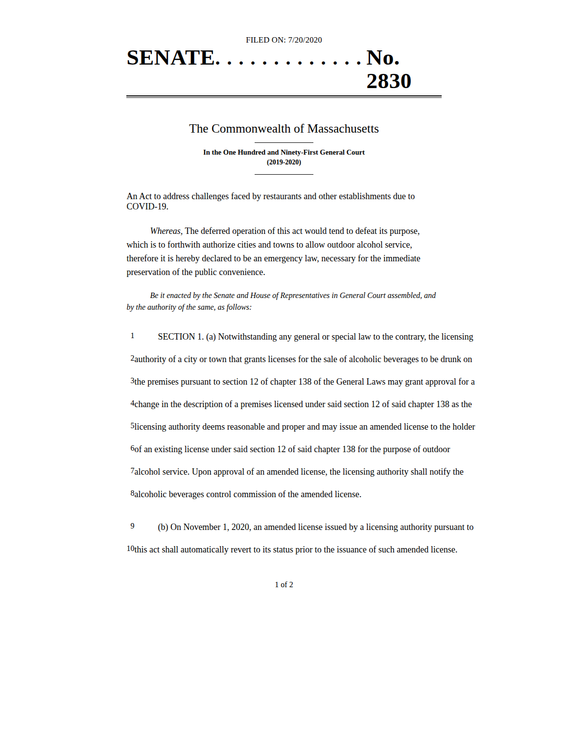FILED ON: 7/20/2020
SENATE . . . . . . . . . . . . . . . No. 2830
The Commonwealth of Massachusetts
In the One Hundred and Ninety-First General Court
(2019-2020)
An Act to address challenges faced by restaurants and other establishments due to COVID-19.
Whereas, The deferred operation of this act would tend to defeat its purpose, which is to forthwith authorize cities and towns to allow outdoor alcohol service, therefore it is hereby declared to be an emergency law, necessary for the immediate preservation of the public convenience.
Be it enacted by the Senate and House of Representatives in General Court assembled, and by the authority of the same, as follows:
| 1 | SECTION 1. (a) Notwithstanding any general or special law to the contrary, the licensing |
| 2 | authority of a city or town that grants licenses for the sale of alcoholic beverages to be drunk on |
| 3 | the premises pursuant to section 12 of chapter 138 of the General Laws may grant approval for a |
| 4 | change in the description of a premises licensed under said section 12 of said chapter 138 as the |
| 5 | licensing authority deems reasonable and proper and may issue an amended license to the holder |
| 6 | of an existing license under said section 12 of said chapter 138 for the purpose of outdoor |
| 7 | alcohol service. Upon approval of an amended license, the licensing authority shall notify the |
| 8 | alcoholic beverages control commission of the amended license. |
| 9 | (b) On November 1, 2020, an amended license issued by a licensing authority pursuant to |
| 10 | this act shall automatically revert to its status prior to the issuance of such amended license. |
1 of 2